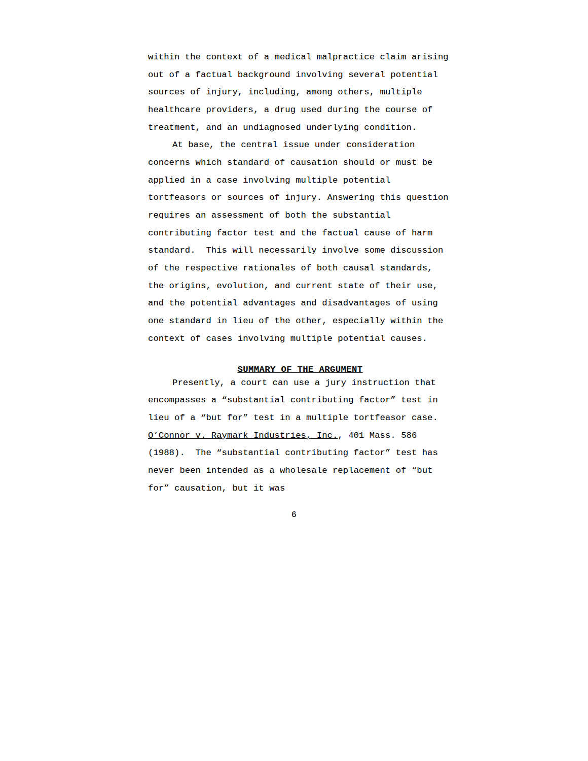within the context of a medical malpractice claim arising out of a factual background involving several potential sources of injury, including, among others, multiple healthcare providers, a drug used during the course of treatment, and an undiagnosed underlying condition.
At base, the central issue under consideration concerns which standard of causation should or must be applied in a case involving multiple potential tortfeasors or sources of injury. Answering this question requires an assessment of both the substantial contributing factor test and the factual cause of harm standard. This will necessarily involve some discussion of the respective rationales of both causal standards, the origins, evolution, and current state of their use, and the potential advantages and disadvantages of using one standard in lieu of the other, especially within the context of cases involving multiple potential causes.
SUMMARY OF THE ARGUMENT
Presently, a court can use a jury instruction that encompasses a “substantial contributing factor” test in lieu of a “but for” test in a multiple tortfeasor case. O’Connor v. Raymark Industries, Inc., 401 Mass. 586 (1988). The “substantial contributing factor” test has never been intended as a wholesale replacement of “but for” causation, but it was
6